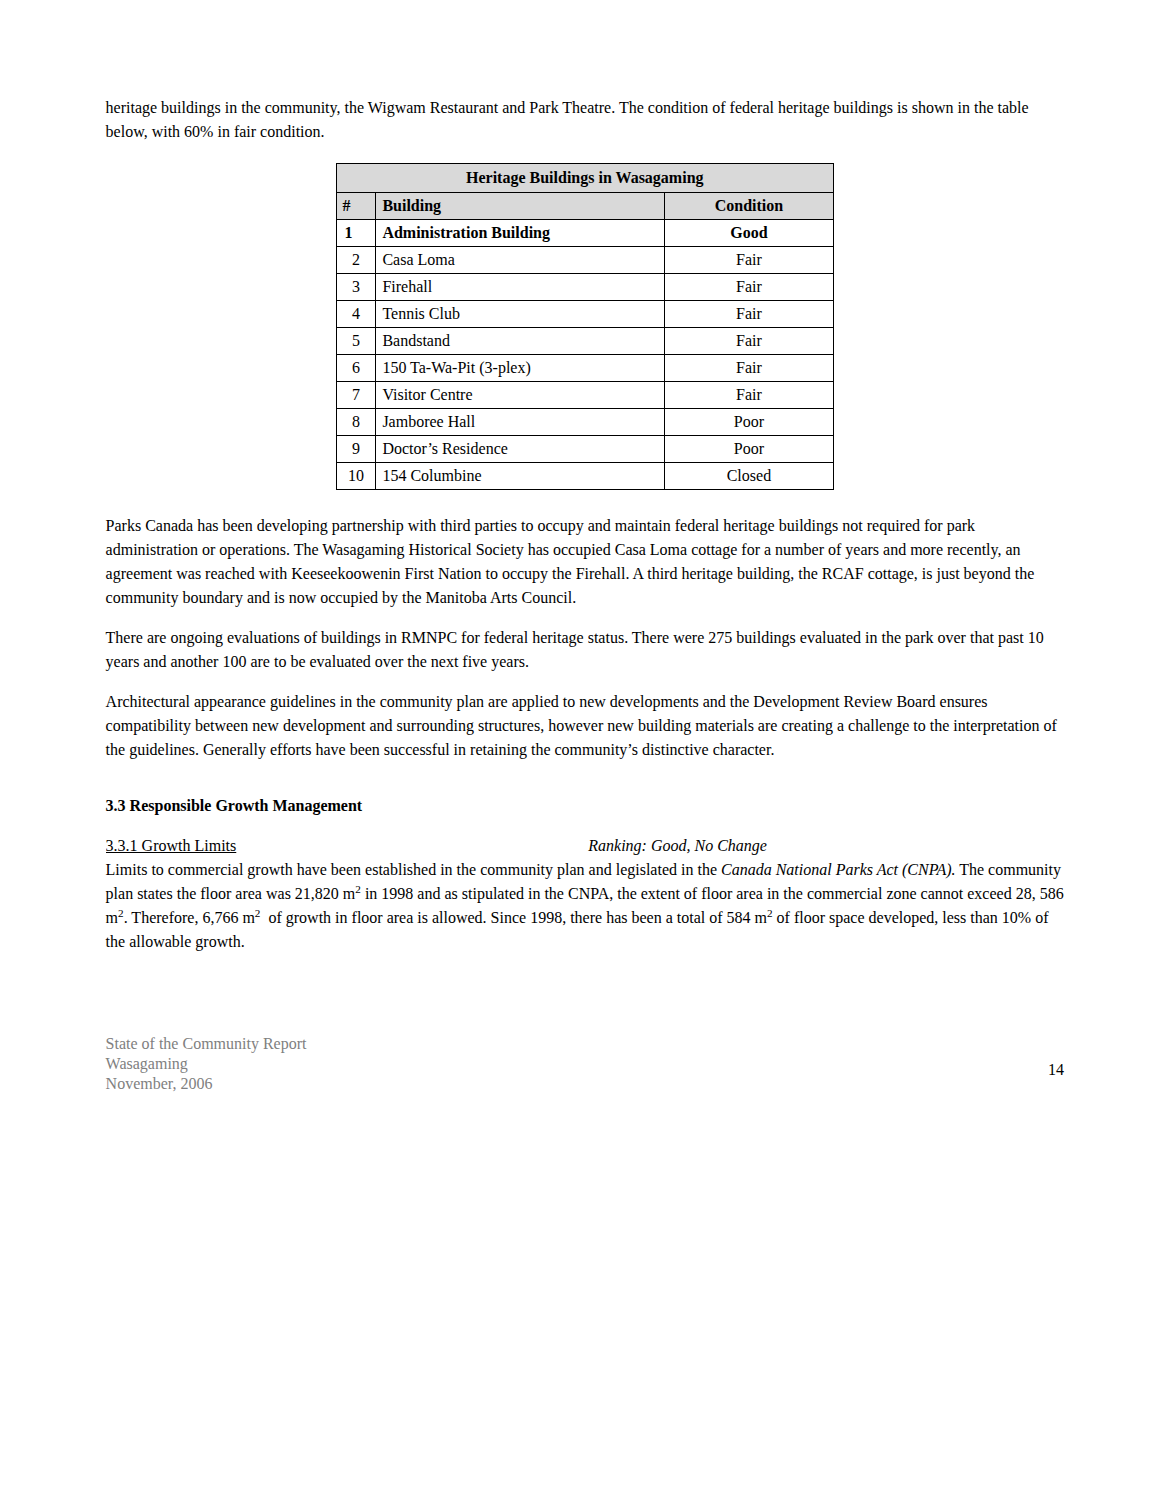heritage buildings in the community, the Wigwam Restaurant and Park Theatre. The condition of federal heritage buildings is shown in the table below, with 60% in fair condition.
Heritage Buildings in Wasagaming
| # | Building | Condition |
| --- | --- | --- |
| 1 | Administration Building | Good |
| 2 | Casa Loma | Fair |
| 3 | Firehall | Fair |
| 4 | Tennis Club | Fair |
| 5 | Bandstand | Fair |
| 6 | 150 Ta-Wa-Pit (3-plex) | Fair |
| 7 | Visitor Centre | Fair |
| 8 | Jamboree Hall | Poor |
| 9 | Doctor’s Residence | Poor |
| 10 | 154 Columbine | Closed |
Parks Canada has been developing partnership with third parties to occupy and maintain federal heritage buildings not required for park administration or operations. The Wasagaming Historical Society has occupied Casa Loma cottage for a number of years and more recently, an agreement was reached with Keeseekoowenin First Nation to occupy the Firehall. A third heritage building, the RCAF cottage, is just beyond the community boundary and is now occupied by the Manitoba Arts Council.
There are ongoing evaluations of buildings in RMNPC for federal heritage status. There were 275 buildings evaluated in the park over that past 10 years and another 100 are to be evaluated over the next five years.
Architectural appearance guidelines in the community plan are applied to new developments and the Development Review Board ensures compatibility between new development and surrounding structures, however new building materials are creating a challenge to the interpretation of the guidelines. Generally efforts have been successful in retaining the community’s distinctive character.
3.3 Responsible Growth Management
3.3.1 Growth Limits Ranking: Good, No Change
Limits to commercial growth have been established in the community plan and legislated in the Canada National Parks Act (CNPA). The community plan states the floor area was 21,820 m2 in 1998 and as stipulated in the CNPA, the extent of floor area in the commercial zone cannot exceed 28, 586 m2. Therefore, 6,766 m2 of growth in floor area is allowed. Since 1998, there has been a total of 584 m2 of floor space developed, less than 10% of the allowable growth.
State of the Community Report
Wasagaming
November, 2006 14